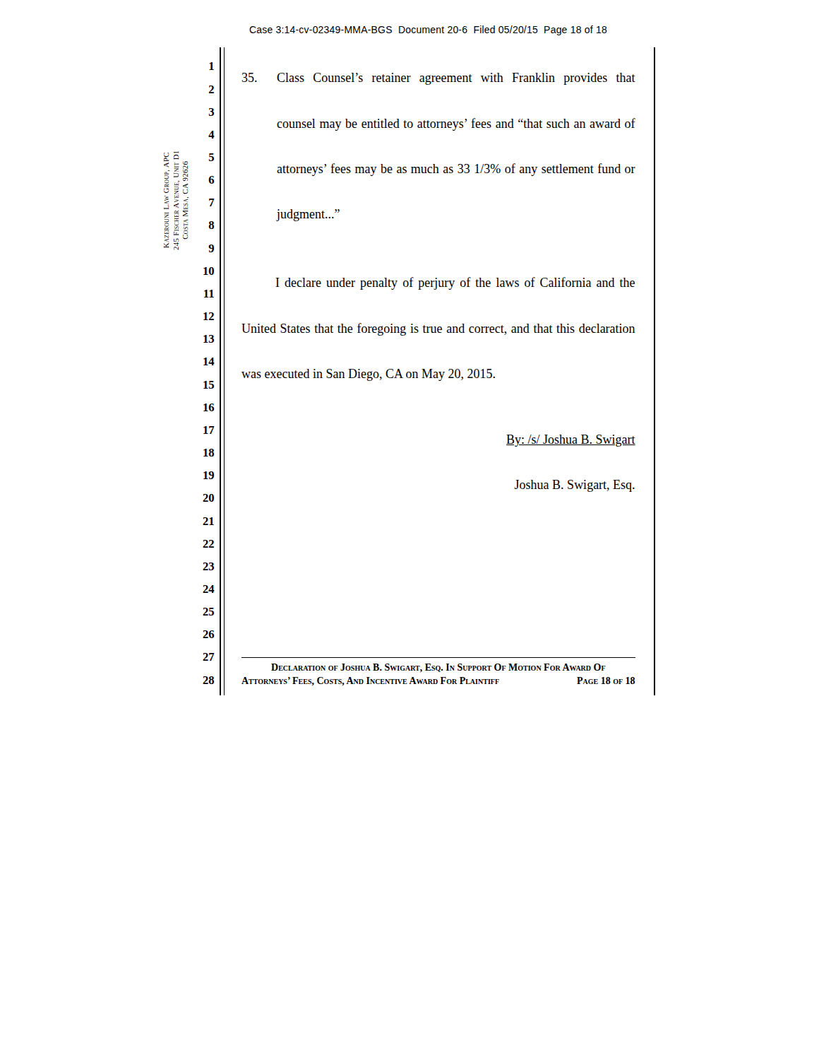Case 3:14-cv-02349-MMA-BGS Document 20-6 Filed 05/20/15 Page 18 of 18
1
2
3
4
5
6
7
8
9
10
11
12
13
14
15
16
17
18
19
20
21
22
23
24
25
26
27
28
Kazerouni Law Group, APC
245 Fischer Avenue, Unit D1
Costa Mesa, CA 92626
35.
Class Counsel’s retainer agreement with Franklin provides that counsel may be entitled to attorneys’ fees and “that such an award of attorneys’ fees may be as much as 33 1/3% of any settlement fund or judgment...”
I declare under penalty of perjury of the laws of California and the United States that the foregoing is true and correct, and that this declaration was executed in San Diego, CA on May 20, 2015.
By: /s/ Joshua B. Swigart
Joshua B. Swigart, Esq.
Declaration of Joshua B. Swigart, Esq. In Support Of Motion For Award Of
Attorneys’ Fees, Costs, And Incentive Award For Plaintiff
Page 18 of 18